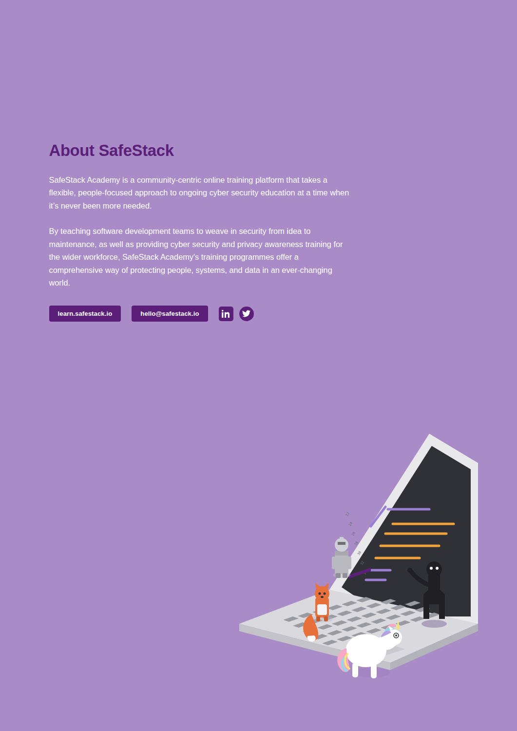About SafeStack
SafeStack Academy is a community-centric online training platform that takes a flexible, people-focused approach to ongoing cyber security education at a time when it’s never been more needed.
By teaching software development teams to weave in security from idea to maintenance, as well as providing cyber security and privacy awareness training for the wider workforce, SafeStack Academy's training programmes offer a comprehensive way of protecting people, systems, and data in an ever-changing world.
learn.safestack.io hello@safestack.io
22 24 26 28 30 32 34